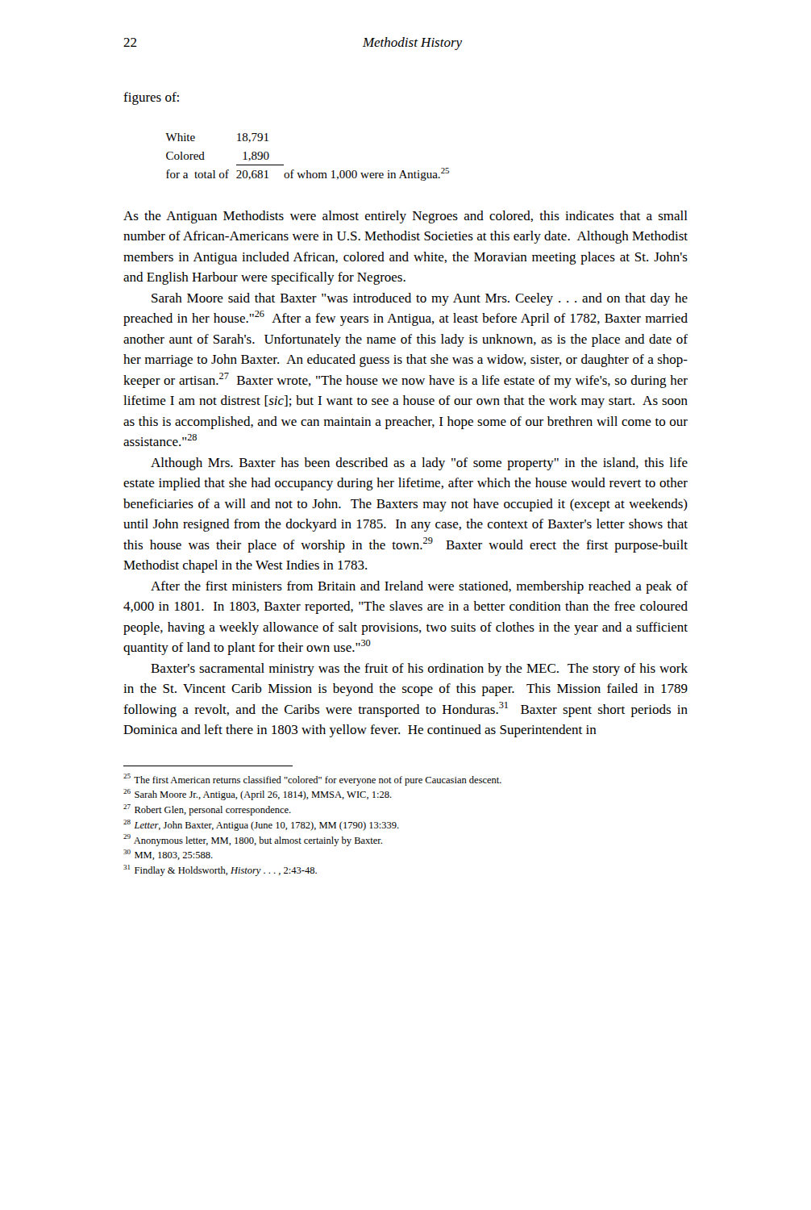22 Methodist History
figures of:
| White | 18,791 | |
| Colored | 1,890 | |
| for a total of | 20,681 | of whom 1,000 were in Antigua. 25 |
As the Antiguan Methodists were almost entirely Negroes and colored, this indicates that a small number of African-Americans were in U.S. Methodist Societies at this early date. Although Methodist members in Antigua included African, colored and white, the Moravian meeting places at St. John's and English Harbour were specifically for Negroes.
Sarah Moore said that Baxter "was introduced to my Aunt Mrs. Ceeley . . . and on that day he preached in her house."26 After a few years in Antigua, at least before April of 1782, Baxter married another aunt of Sarah's. Unfortunately the name of this lady is unknown, as is the place and date of her marriage to John Baxter. An educated guess is that she was a widow, sister, or daughter of a shop-keeper or artisan.27 Baxter wrote, "The house we now have is a life estate of my wife's, so during her lifetime I am not distrest [sic]; but I want to see a house of our own that the work may start. As soon as this is accomplished, and we can maintain a preacher, I hope some of our brethren will come to our assistance."28
Although Mrs. Baxter has been described as a lady "of some property" in the island, this life estate implied that she had occupancy during her lifetime, after which the house would revert to other beneficiaries of a will and not to John. The Baxters may not have occupied it (except at weekends) until John resigned from the dockyard in 1785. In any case, the context of Baxter's letter shows that this house was their place of worship in the town.29 Baxter would erect the first purpose-built Methodist chapel in the West Indies in 1783.
After the first ministers from Britain and Ireland were stationed, membership reached a peak of 4,000 in 1801. In 1803, Baxter reported, "The slaves are in a better condition than the free coloured people, having a weekly allowance of salt provisions, two suits of clothes in the year and a sufficient quantity of land to plant for their own use."30
Baxter's sacramental ministry was the fruit of his ordination by the MEC. The story of his work in the St. Vincent Carib Mission is beyond the scope of this paper. This Mission failed in 1789 following a revolt, and the Caribs were transported to Honduras.31 Baxter spent short periods in Dominica and left there in 1803 with yellow fever. He continued as Superintendent in
25 The first American returns classified "colored" for everyone not of pure Caucasian descent.
26 Sarah Moore Jr., Antigua, (April 26, 1814), MMSA, WIC, 1:28.
27 Robert Glen, personal correspondence.
28 Letter, John Baxter, Antigua (June 10, 1782), MM (1790) 13:339.
29 Anonymous letter, MM, 1800, but almost certainly by Baxter.
30 MM, 1803, 25:588.
31 Findlay & Holdsworth, History . . . , 2:43-48.